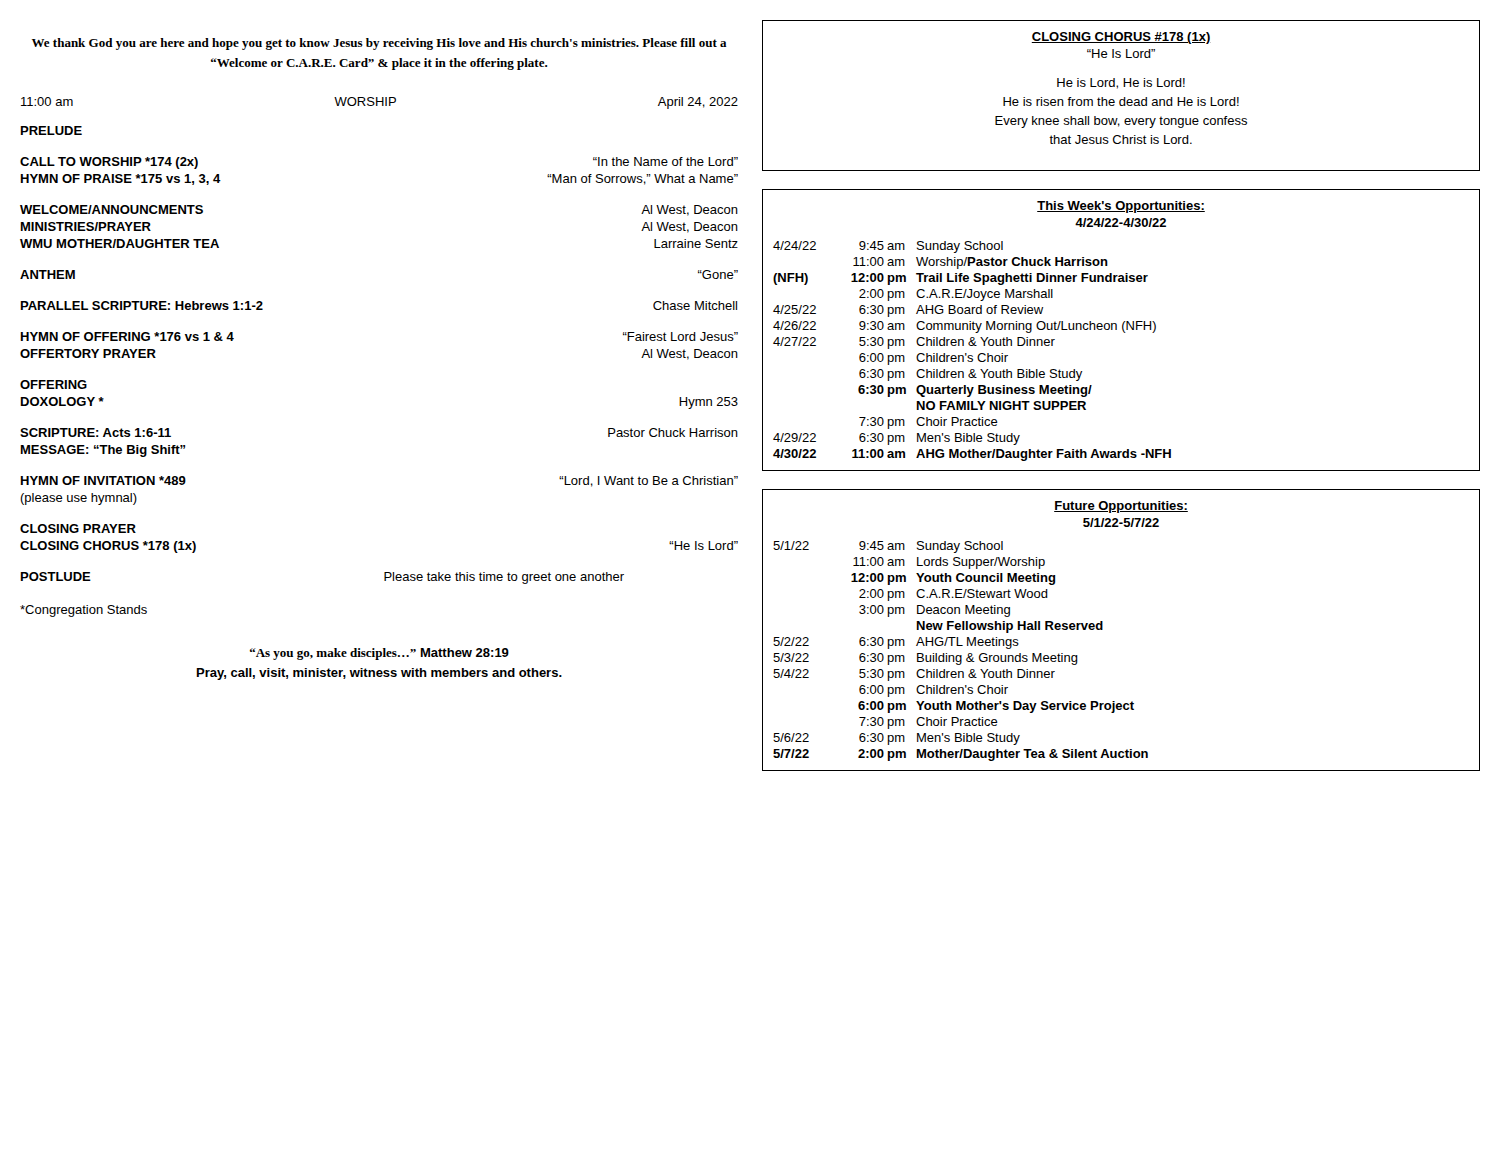We thank God you are here and hope you get to know Jesus by receiving His love and His church's ministries. Please fill out a “Welcome or C.A.R.E. Card” & place it in the offering plate.
11:00 am WORSHIP April 24, 2022
| PRELUDE | |
| CALL TO WORSHIP *174 (2x) | “In the Name of the Lord” |
| HYMN OF PRAISE *175 vs 1, 3, 4 | “Man of Sorrows,” What a Name” |
| WELCOME/ANNOUNCMENTS | Al West, Deacon |
| MINISTRIES/PRAYER | Al West, Deacon |
| WMU MOTHER/DAUGHTER TEA | Larraine Sentz |
| ANTHEM | “Gone” |
| PARALLEL SCRIPTURE: Hebrews 1:1-2 | Chase Mitchell |
| HYMN OF OFFERING *176 vs 1 & 4 | “Fairest Lord Jesus” |
| OFFERTORY PRAYER | Al West, Deacon |
| OFFERING | |
| DOXOLOGY * | Hymn 253 |
| SCRIPTURE: Acts 1:6-11 | Pastor Chuck Harrison |
| MESSAGE: “The Big Shift” | |
| HYMN OF INVITATION *489 | “Lord, I Want to Be a Christian” |
| (please use hymnal) | |
| CLOSING PRAYER | |
| CLOSING CHORUS *178 (1x) | “He Is Lord” |
| POSTLUDE | Please take this time to greet one another |
*Congregation Stands
“As you go, make disciples…” Matthew 28:19
Pray, call, visit, minister, witness with members and others.
CLOSING CHORUS #178 (1x)
“He Is Lord”
He is Lord, He is Lord!
He is risen from the dead and He is Lord!
Every knee shall bow, every tongue confess
that Jesus Christ is Lord.
This Week's Opportunities:
4/24/22-4/30/22
| 4/24/22 | 9:45 | am | Sunday School |
| | 11:00 | am | Worship/ Pastor Chuck Harrison |
| (NFH) | 12:00 | pm | Trail Life Spaghetti Dinner Fundraiser |
| | 2:00 | pm | C.A.R.E/Joyce Marshall |
| 4/25/22 | 6:30 | pm | AHG Board of Review |
| 4/26/22 | 9:30 | am | Community Morning Out/Luncheon (NFH) |
| 4/27/22 | 5:30 | pm | Children & Youth Dinner |
| | 6:00 | pm | Children's Choir |
| | 6:30 | pm | Children & Youth Bible Study |
| | 6:30 | pm | Quarterly Business Meeting/ |
| | | | NO FAMILY NIGHT SUPPER |
| | 7:30 | pm | Choir Practice |
| 4/29/22 | 6:30 | pm | Men's Bible Study |
| 4/30/22 | 11:00 | am | AHG Mother/Daughter Faith Awards -NFH |
Future Opportunities:
5/1/22-5/7/22
| 5/1/22 | 9:45 | am | Sunday School |
| | 11:00 | am | Lords Supper/Worship |
| | 12:00 | pm | Youth Council Meeting |
| | 2:00 | pm | C.A.R.E/Stewart Wood |
| | 3:00 | pm | Deacon Meeting |
| | | | New Fellowship Hall Reserved |
| 5/2/22 | 6:30 | pm | AHG/TL Meetings |
| 5/3/22 | 6:30 | pm | Building & Grounds Meeting |
| 5/4/22 | 5:30 | pm | Children & Youth Dinner |
| | 6:00 | pm | Children's Choir |
| | 6:00 | pm | Youth Mother's Day Service Project |
| | 7:30 | pm | Choir Practice |
| 5/6/22 | 6:30 | pm | Men's Bible Study |
| 5/7/22 | 2:00 | pm | Mother/Daughter Tea & Silent Auction |